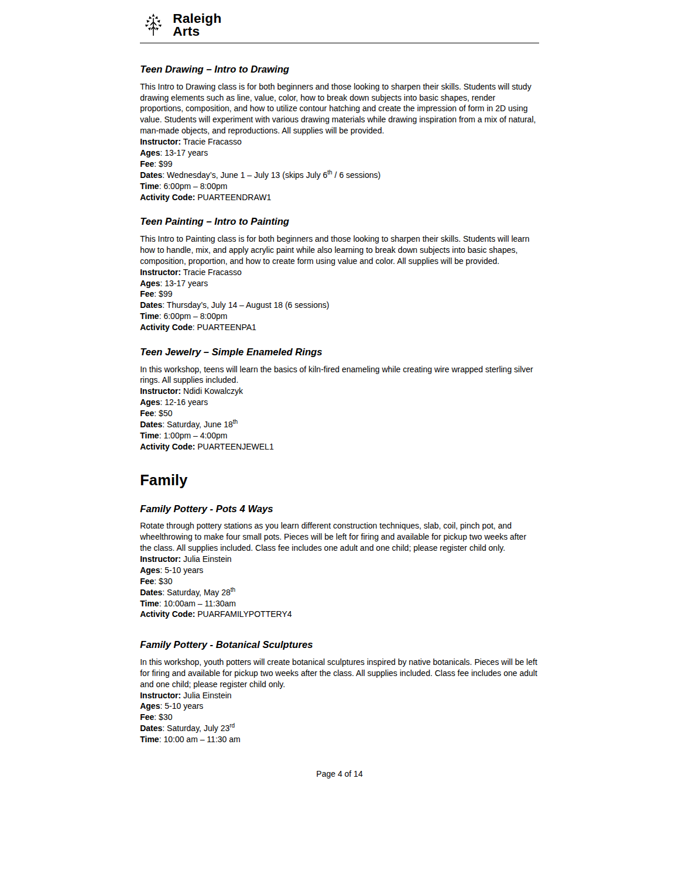Raleigh
Arts
Teen Drawing – Intro to Drawing
This Intro to Drawing class is for both beginners and those looking to sharpen their skills. Students will study drawing elements such as line, value, color, how to break down subjects into basic shapes, render proportions, composition, and how to utilize contour hatching and create the impression of form in 2D using value. Students will experiment with various drawing materials while drawing inspiration from a mix of natural, man-made objects, and reproductions. All supplies will be provided.
Instructor: Tracie Fracasso
Ages: 13-17 years
Fee: $99
Dates: Wednesday’s, June 1 – July 13 (skips July 6th / 6 sessions)
Time: 6:00pm – 8:00pm
Activity Code: PUARTEENDRAW1
Teen Painting – Intro to Painting
This Intro to Painting class is for both beginners and those looking to sharpen their skills. Students will learn how to handle, mix, and apply acrylic paint while also learning to break down subjects into basic shapes, composition, proportion, and how to create form using value and color. All supplies will be provided.
Instructor: Tracie Fracasso
Ages: 13-17 years
Fee: $99
Dates: Thursday’s, July 14 – August 18 (6 sessions)
Time: 6:00pm – 8:00pm
Activity Code: PUARTEENPA1
Teen Jewelry – Simple Enameled Rings
In this workshop, teens will learn the basics of kiln-fired enameling while creating wire wrapped sterling silver rings. All supplies included.
Instructor: Ndidi Kowalczyk
Ages: 12-16 years
Fee: $50
Dates: Saturday, June 18th
Time: 1:00pm – 4:00pm
Activity Code: PUARTEENJEWEL1
Family
Family Pottery - Pots 4 Ways
Rotate through pottery stations as you learn different construction techniques, slab, coil, pinch pot, and wheelthrowing to make four small pots. Pieces will be left for firing and available for pickup two weeks after the class. All supplies included. Class fee includes one adult and one child; please register child only.
Instructor: Julia Einstein
Ages: 5-10 years
Fee: $30
Dates: Saturday, May 28th
Time: 10:00am – 11:30am
Activity Code: PUARFAMILYPOTTERY4
Family Pottery - Botanical Sculptures
In this workshop, youth potters will create botanical sculptures inspired by native botanicals. Pieces will be left for firing and available for pickup two weeks after the class. All supplies included. Class fee includes one adult and one child; please register child only.
Instructor: Julia Einstein
Ages: 5-10 years
Fee: $30
Dates: Saturday, July 23rd
Time: 10:00 am – 11:30 am
Page 4 of 14